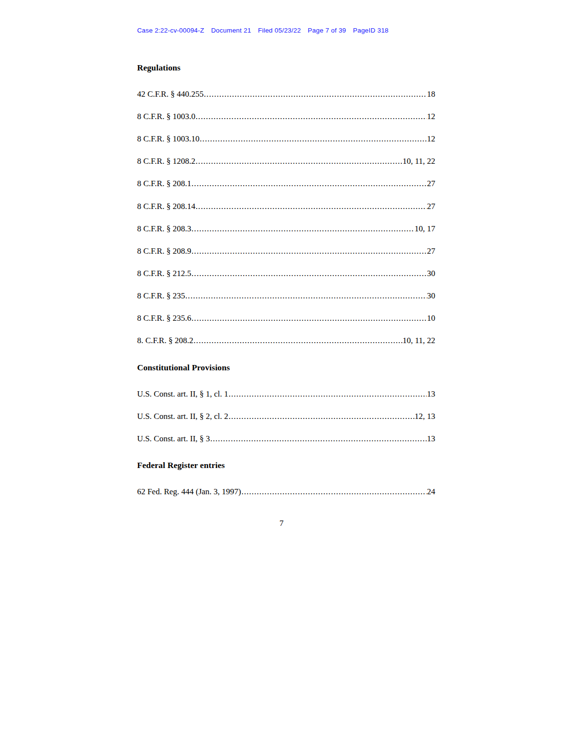Case 2:22-cv-00094-Z Document 21 Filed 05/23/22 Page 7 of 39 PageID 318
Regulations
42 C.F.R. § 440.255.................................................................................................. 18
8 C.F.R. § 1003.0....................................................................................................... 12
8 C.F.R. § 1003.10..................................................................................................... 12
8 C.F.R. § 1208.2....................................................................................... 10, 11, 22
8 C.F.R. § 208.1......................................................................................................... 27
8 C.F.R. § 208.14....................................................................................................... 27
8 C.F.R. § 208.3................................................................................................. 10, 17
8 C.F.R. § 208.9......................................................................................................... 27
8 C.F.R. § 212.5......................................................................................................... 30
8 C.F.R. § 235........................................................................................................... 30
8 C.F.R. § 235.6......................................................................................................... 10
8. C.F.R. § 208.2....................................................................................... 10, 11, 22
Constitutional Provisions
U.S. Const. art. II, § 1, cl. 1................................................................................. 13
U.S. Const. art. II, § 2, cl. 2............................................................................. 12, 13
U.S. Const. art. II, § 3....................................................................................... 13
Federal Register entries
62 Fed. Reg. 444 (Jan. 3, 1997)......................................................................... 24
7